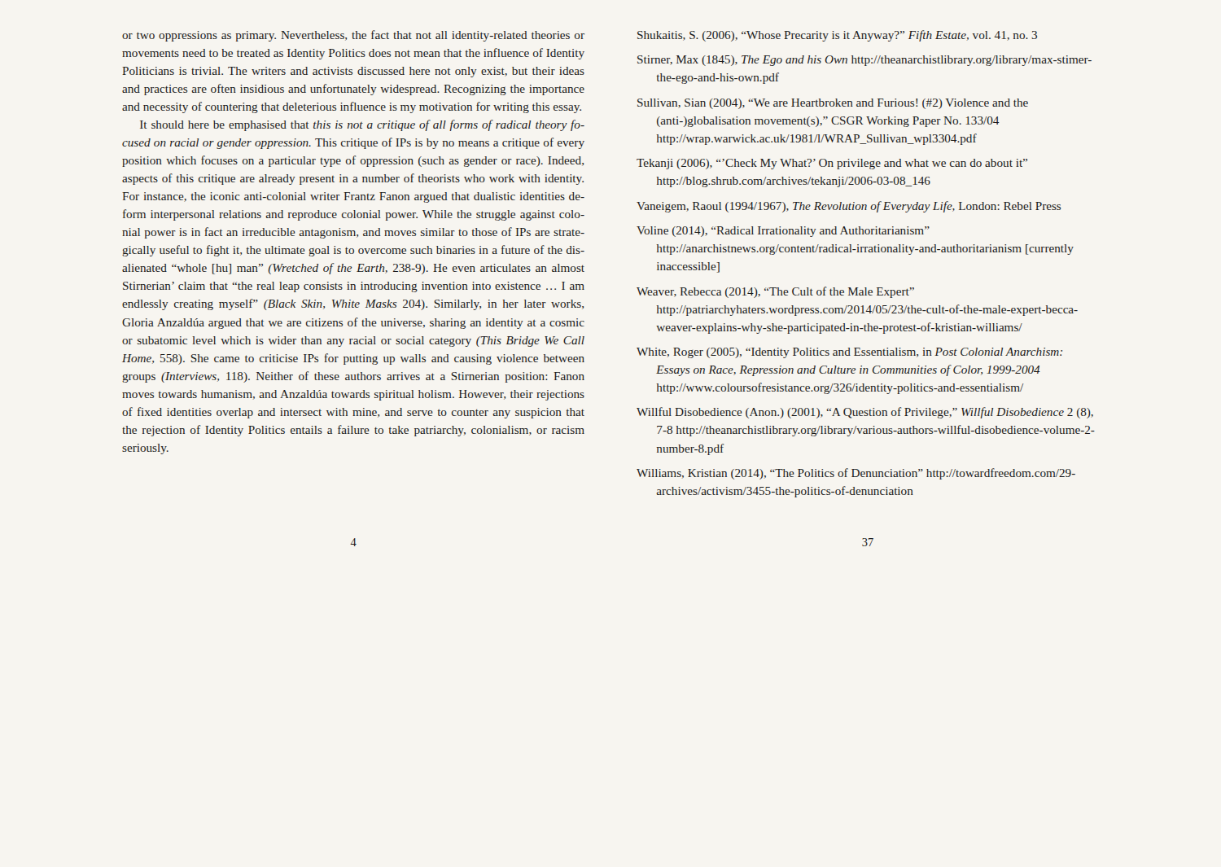or two oppressions as primary. Nevertheless, the fact that not all identity-related theories or movements need to be treated as Identity Politics does not mean that the influence of Identity Politicians is trivial. The writers and activists discussed here not only exist, but their ideas and practices are often insidious and unfortunately widespread. Recognizing the importance and necessity of countering that deleterious influence is my motivation for writing this essay.
It should here be emphasised that this is not a critique of all forms of radical theory focused on racial or gender oppression. This critique of IPs is by no means a critique of every position which focuses on a particular type of oppression (such as gender or race). Indeed, aspects of this critique are already present in a number of theorists who work with identity. For instance, the iconic anti-colonial writer Frantz Fanon argued that dualistic identities deform interpersonal relations and reproduce colonial power. While the struggle against colonial power is in fact an irreducible antagonism, and moves similar to those of IPs are strategically useful to fight it, the ultimate goal is to overcome such binaries in a future of the disalienated “whole [hu] man” (Wretched of the Earth, 238-9). He even articulates an almost Stirnerian’ claim that “the real leap consists in introducing invention into existence … I am endlessly creating myself” (Black Skin, White Masks 204). Similarly, in her later works, Gloria Anzaldúa argued that we are citizens of the universe, sharing an identity at a cosmic or subatomic level which is wider than any racial or social category (This Bridge We Call Home, 558). She came to criticise IPs for putting up walls and causing violence between groups (Interviews, 118). Neither of these authors arrives at a Stirnerian position: Fanon moves towards humanism, and Anzaldúa towards spiritual holism. However, their rejections of fixed identities overlap and intersect with mine, and serve to counter any suspicion that the rejection of Identity Politics entails a failure to take patriarchy, colonialism, or racism seriously.
4
Shukaitis, S. (2006), “Whose Precarity is it Anyway?” Fifth Estate, vol. 41, no. 3
Stirner, Max (1845), The Ego and his Own http://theanarchistlibrary.org/library/max-stimer-the-ego-and-his-own.pdf
Sullivan, Sian (2004), “We are Heartbroken and Furious! (#2) Violence and the (anti-)globalisation movement(s),” CSGR Working Paper No. 133/04 http://wrap.warwick.ac.uk/1981/l/WRAP_Sullivan_wpl3304.pdf
Tekanji (2006), “’Check My What?’ On privilege and what we can do about it” http://blog.shrub.com/archives/tekanji/2006-03-08_146
Vaneigem, Raoul (1994/1967), The Revolution of Everyday Life, London: Rebel Press
Voline (2014), “Radical Irrationality and Authoritarianism” http://anarchistnews.org/content/radical-irrationality-and-authoritarianism [currently inaccessible]
Weaver, Rebecca (2014), “The Cult of the Male Expert” http://patriarchyhaters.wordpress.com/2014/05/23/the-cult-of-the-male-expert-becca-weaver-explains-why-she-participated-in-the-protest-of-kristian-williams/
White, Roger (2005), “Identity Politics and Essentialism, in Post Colonial Anarchism: Essays on Race, Repression and Culture in Communities of Color, 1999-2004 http://www.coloursofresistance.org/326/identity-politics-and-essentialism/
Willful Disobedience (Anon.) (2001), “A Question of Privilege,” Willful Disobedience 2 (8), 7-8 http://theanarchistlibrary.org/library/various-authors-willful-disobedience-volume-2-number-8.pdf
Williams, Kristian (2014), “The Politics of Denunciation” http://towardfreedom.com/29-archives/activism/3455-the-politics-of-denunciation
37